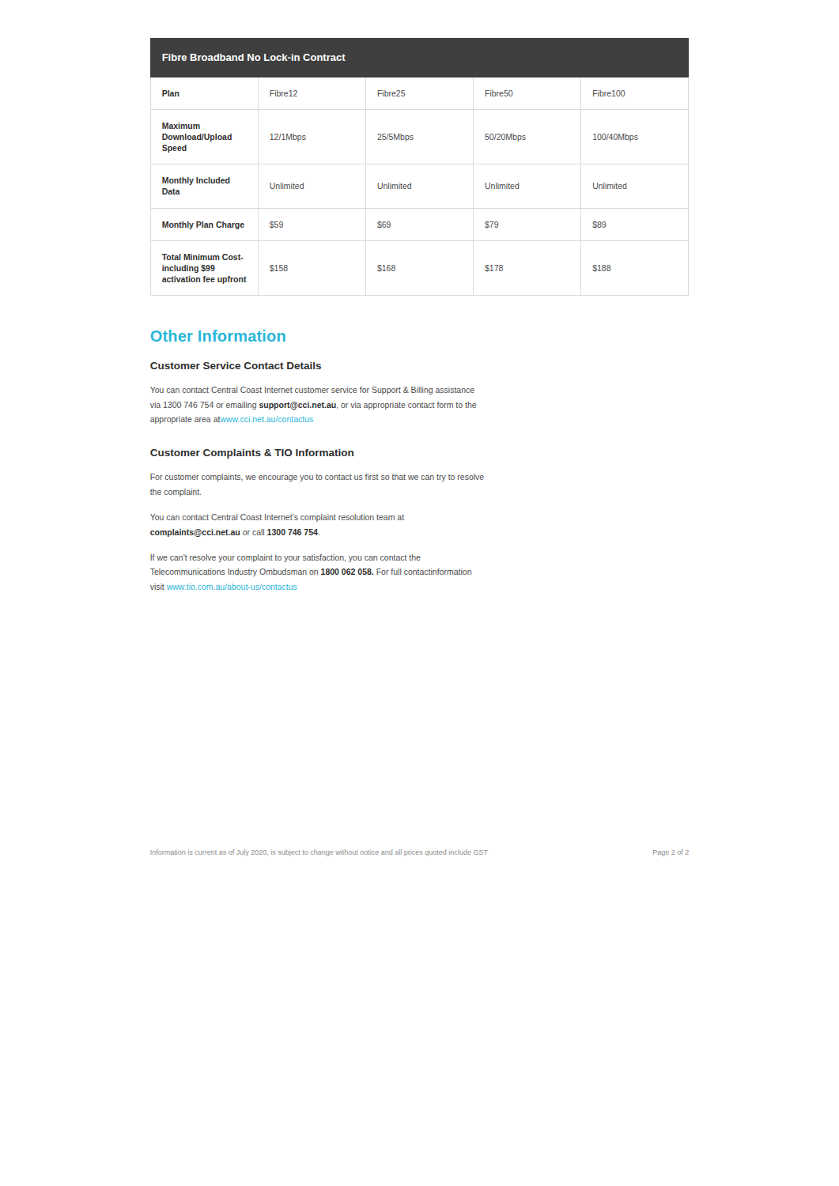| Fibre Broadband No Lock-in Contract |
| --- |
| Plan | Fibre12 | Fibre25 | Fibre50 | Fibre100 |
| Maximum Download/Upload Speed | 12/1Mbps | 25/5Mbps | 50/20Mbps | 100/40Mbps |
| Monthly Included Data | Unlimited | Unlimited | Unlimited | Unlimited |
| Monthly Plan Charge | $59 | $69 | $79 | $89 |
| Total Minimum Cost- including $99 activation fee upfront | $158 | $168 | $178 | $188 |
Other Information
Customer Service Contact Details
You can contact Central Coast Internet customer service for Support & Billing assistance via 1300 746 754 or emailing support@cci.net.au, or via appropriate contact form to the appropriate area atwww.cci.net.au/contactus
Customer Complaints & TIO Information
For customer complaints, we encourage you to contact us first so that we can try to resolve the complaint.
You can contact Central Coast Internet's complaint resolution team at complaints@cci.net.au or call 1300 746 754.
If we can't resolve your complaint to your satisfaction, you can contact the Telecommunications Industry Ombudsman on 1800 062 058. For full contactinformation visit www.tio.com.au/about-us/contactus
Information is current as of July 2020, is subject to change without notice and all prices quoted include GST
Page 2 of 2